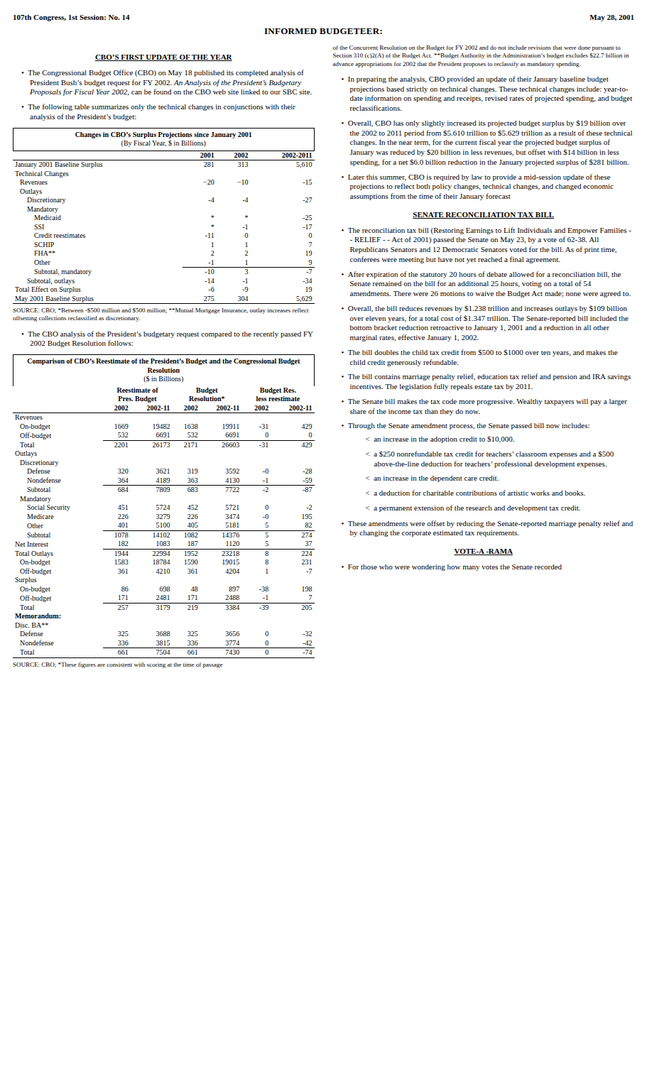107th Congress, 1st Session: No. 14 May 28, 2001
INFORMED BUDGETEER:
CBO’S FIRST UPDATE OF THE YEAR
The Congressional Budget Office (CBO) on May 18 published its completed analysis of President Bush’s budget request for FY 2002. An Analysis of the President’s Budgetary Proposals for Fiscal Year 2002, can be found on the CBO web site linked to our SBC site.
The following table summarizes only the technical changes in conjunctions with their analysis of the President’s budget:
Changes in CBO’s Surplus Projections since January 2001 (By Fiscal Year, $ in Billions)
| | 2001 | 2002 | 2002-2011 |
| January 2001 Baseline Surplus | 281 | 313 | 5,610 |
| Technical Changes | | | |
| Revenues | −20 | −10 | -15 |
| Outlays | | | |
| Discretionary | -4 | -4 | -27 |
| Mandatory | | | |
| Medicaid | * | * | -25 |
| SSI | * | -1 | -17 |
| Credit reestimates | -11 | 0 | 0 |
| SCHIP | 1 | 1 | 7 |
| FHA** | 2 | 2 | 19 |
| Other | -1 | 1 | 9 |
| Subtotal, mandatory | -10 | 3 | -7 |
| Subtotal, outlays | -14 | -1 | -34 |
| Total Effect on Surplus | -6 | -9 | 19 |
| May 2001 Baseline Surplus | 275 | 304 | 5,629 |
SOURCE: CBO; *Between -$500 million and $500 million; **Mutual Mortgage Insurance, outlay increases reflect offsetting collections reclassified as discretionary.
The CBO analysis of the President’s budgetary request compared to the recently passed FY 2002 Budget Resolution follows:
Comparison of CBO’s Reestimate of the President’s Budget and the Congressional Budget Resolution ($ in Billions)
| | Reestimate of | Budget | Budget Res. |
| | Pres. Budget | Resolution* | less reestimate |
| | 2002 | 2002-11 | 2002 | 2002-11 | 2002 | 2002-11 |
| Revenues | | | | | | |
| On-budget | 1669 | 19482 | 1638 | 19911 | -31 | 429 |
| Off-budget | 532 | 6691 | 532 | 6691 | 0 | 0 |
| Total | 2201 | 26173 | 2171 | 26603 | -31 | 429 |
| Outlays | | | | | | |
| Discretionary | | | | | | |
| Defense | 320 | 3621 | 319 | 3592 | -0 | -28 |
| Nondefense | 364 | 4189 | 363 | 4130 | -1 | -59 |
| Subtotal | 684 | 7809 | 683 | 7722 | -2 | -87 |
| Mandatory | | | | | | |
| Social Security | 451 | 5724 | 452 | 5721 | 0 | -2 |
| Medicare | 226 | 3279 | 226 | 3474 | -0 | 195 |
| Other | 401 | 5100 | 405 | 5181 | 5 | 82 |
| Subtotal | 1078 | 14102 | 1082 | 14376 | 5 | 274 |
| Net Interest | 182 | 1083 | 187 | 1120 | 5 | 37 |
| Total Outlays | 1944 | 22994 | 1952 | 23218 | 8 | 224 |
| On-budget | 1583 | 18784 | 1590 | 19015 | 8 | 231 |
| Off-budget | 361 | 4210 | 361 | 4204 | 1 | -7 |
| Surplus | | | | | | |
| On-budget | 86 | 698 | 48 | 897 | -38 | 198 |
| Off-budget | 171 | 2481 | 171 | 2488 | -1 | 7 |
| Total | 257 | 3179 | 219 | 3384 | -39 | 205 |
| Memorandum: | | | | | | |
| Disc. BA** | | | | | | |
| Defense | 325 | 3688 | 325 | 3656 | 0 | -32 |
| Nondefense | 336 | 3815 | 336 | 3774 | 0 | -42 |
| Total | 661 | 7504 | 661 | 7430 | 0 | -74 |
SOURCE: CBO; *These figures are consistent with scoring at the time of passage
of the Concurrent Resolution on the Budget for FY 2002 and do not include revisions that were done pursuant to Section 310 (c)2(A) of the Budget Act. **Budget Authority in the Administration’s budget excludes $22.7 billion in advance appropriations for 2002 that the President proposes to reclassify as mandatory spending.
In preparing the analysis, CBO provided an update of their January baseline budget projections based strictly on technical changes. These technical changes include: year-to-date information on spending and receipts, revised rates of projected spending, and budget reclassifications.
Overall, CBO has only slightly increased its projected budget surplus by $19 billion over the 2002 to 2011 period from $5.610 trillion to $5.629 trillion as a result of these technical changes. In the near term, for the current fiscal year the projected budget surplus of January was reduced by $20 billion in less revenues, but offset with $14 billion in less spending, for a net $6.0 billion reduction in the January projected surplus of $281 billion.
Later this summer, CBO is required by law to provide a mid-session update of these projections to reflect both policy changes, technical changes, and changed economic assumptions from the time of their January forecast
SENATE RECONCILIATION TAX BILL
The reconciliation tax bill (Restoring Earnings to Lift Individuals and Empower Families - - RELIEF - - Act of 2001) passed the Senate on May 23, by a vote of 62-38. All Republicans Senators and 12 Democratic Senators voted for the bill. As of print time, conferees were meeting but have not yet reached a final agreement.
After expiration of the statutory 20 hours of debate allowed for a reconciliation bill, the Senate remained on the bill for an additional 25 hours, voting on a total of 54 amendments. There were 26 motions to waive the Budget Act made; none were agreed to.
Overall, the bill reduces revenues by $1.238 trillion and increases outlays by $109 billion over eleven years, for a total cost of $1.347 trillion. The Senate-reported bill included the bottom bracket reduction retroactive to January 1, 2001 and a reduction in all other marginal rates, effective January 1, 2002.
The bill doubles the child tax credit from $500 to $1000 over ten years, and makes the child credit generously refundable.
The bill contains marriage penalty relief, education tax relief and pension and IRA savings incentives. The legislation fully repeals estate tax by 2011.
The Senate bill makes the tax code more progressive. Wealthy taxpayers will pay a larger share of the income tax than they do now.
Through the Senate amendment process, the Senate passed bill now includes:
an increase in the adoption credit to $10,000.
a $250 nonrefundable tax credit for teachers’ classroom expenses and a $500 above-the-line deduction for teachers’ professional development expenses.
an increase in the dependent care credit.
a deduction for charitable contributions of artistic works and books.
a permanent extension of the research and development tax credit.
These amendments were offset by reducing the Senate-reported marriage penalty relief and by changing the corporate estimated tax requirements.
VOTE-A -RAMA
For those who were wondering how many votes the Senate recorded